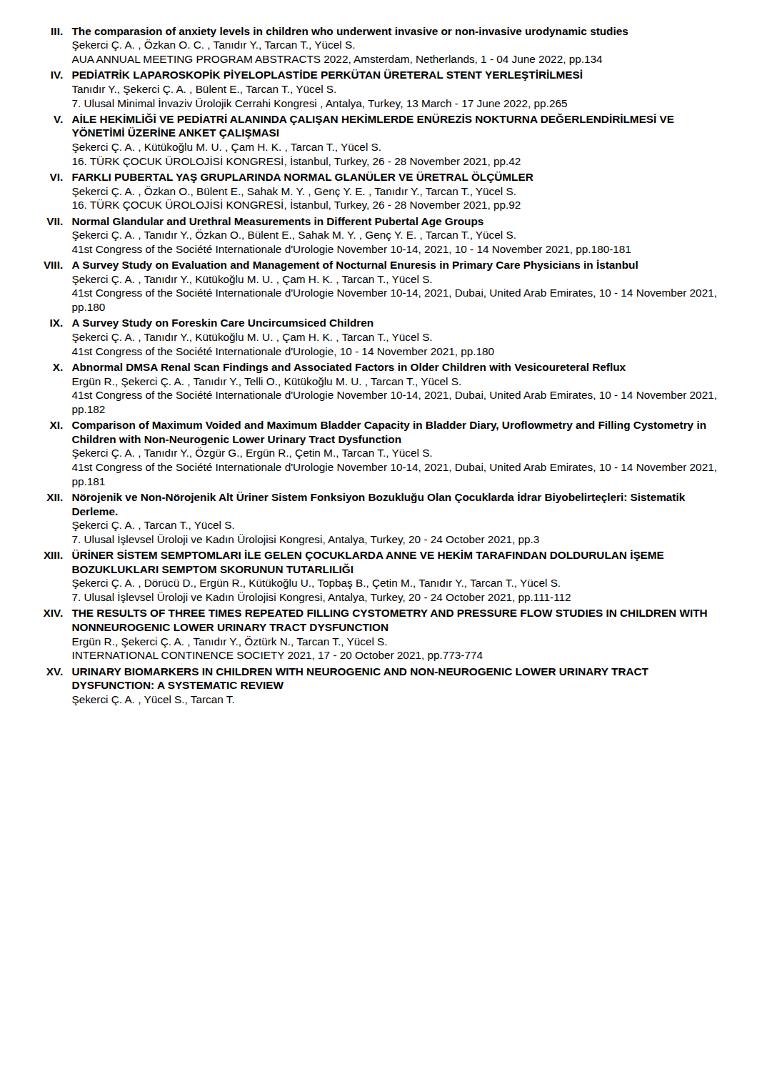III.
The comparasion of anxiety levels in children who underwent invasive or non-invasive urodynamic studies
Şekerci Ç. A. , Özkan O. C. , Tanıdır Y., Tarcan T., Yücel S.
AUA ANNUAL MEETING PROGRAM ABSTRACTS 2022, Amsterdam, Netherlands, 1 - 04 June 2022, pp.134
IV.
PEDİATRİK LAPAROSKOPİK PİYELOPLASTİDE PERKÜTAN ÜRETERAL STENT YERLEŞTİRİLMESİ
Tanıdır Y., Şekerci Ç. A. , Bülent E., Tarcan T., Yücel S.
7. Ulusal Minimal İnvaziv Ürolojik Cerrahi Kongresi , Antalya, Turkey, 13 March - 17 June 2022, pp.265
V.
AİLE HEKİMLİĞİ VE PEDİATRİ ALANINDA ÇALIŞAN HEKİMLERDE ENÜREZİS NOKTURNA DEĞERLENDİRİLMESİ VE YÖNETİMİ ÜZERİNE ANKET ÇALIŞMASI
Şekerci Ç. A. , Kütükoğlu M. U. , Çam H. K. , Tarcan T., Yücel S.
16. TÜRK ÇOCUK ÜROLOJİSİ KONGRESİ, İstanbul, Turkey, 26 - 28 November 2021, pp.42
VI.
FARKLI PUBERTAL YAŞ GRUPLARINDA NORMAL GLANÜLER VE ÜRETRAL ÖLÇÜMLER
Şekerci Ç. A. , Özkan O., Bülent E., Sahak M. Y. , Genç Y. E. , Tanıdır Y., Tarcan T., Yücel S.
16. TÜRK ÇOCUK ÜROLOJİSİ KONGRESİ, İstanbul, Turkey, 26 - 28 November 2021, pp.92
VII.
Normal Glandular and Urethral Measurements in Different Pubertal Age Groups
Şekerci Ç. A. , Tanıdır Y., Özkan O., Bülent E., Sahak M. Y. , Genç Y. E. , Tarcan T., Yücel S.
41st Congress of the Société Internationale d'Urologie November 10-14, 2021, 10 - 14 November 2021, pp.180-181
VIII.
A Survey Study on Evaluation and Management of Nocturnal Enuresis in Primary Care Physicians in İstanbul
Şekerci Ç. A. , Tanıdır Y., Kütükoğlu M. U. , Çam H. K. , Tarcan T., Yücel S.
41st Congress of the Société Internationale d'Urologie November 10-14, 2021, Dubai, United Arab Emirates, 10 - 14 November 2021, pp.180
IX.
A Survey Study on Foreskin Care Uncircumsiced Children
Şekerci Ç. A. , Tanıdır Y., Kütükoğlu M. U. , Çam H. K. , Tarcan T., Yücel S.
41st Congress of the Société Internationale d'Urologie, 10 - 14 November 2021, pp.180
X.
Abnormal DMSA Renal Scan Findings and Associated Factors in Older Children with Vesicoureteral Reflux
Ergün R., Şekerci Ç. A. , Tanıdır Y., Telli O., Kütükoğlu M. U. , Tarcan T., Yücel S.
41st Congress of the Société Internationale d'Urologie November 10-14, 2021, Dubai, United Arab Emirates, 10 - 14 November 2021, pp.182
XI.
Comparison of Maximum Voided and Maximum Bladder Capacity in Bladder Diary, Uroflowmetry and Filling Cystometry in Children with Non-Neurogenic Lower Urinary Tract Dysfunction
Şekerci Ç. A. , Tanıdır Y., Özgür G., Ergün R., Çetin M., Tarcan T., Yücel S.
41st Congress of the Société Internationale d'Urologie November 10-14, 2021, Dubai, United Arab Emirates, 10 - 14 November 2021, pp.181
XII.
Nörojenik ve Non-Nörojenik Alt Üriner Sistem Fonksiyon Bozukluğu Olan Çocuklarda İdrar Biyobelirteçleri: Sistematik Derleme.
Şekerci Ç. A. , Tarcan T., Yücel S.
7. Ulusal İşlevsel Üroloji ve Kadın Ürolojisi Kongresi, Antalya, Turkey, 20 - 24 October 2021, pp.3
XIII.
ÜRİNER SİSTEM SEMPTOMLARI İLE GELEN ÇOCUKLARDA ANNE VE HEKİM TARAFINDAN DOLDURULAN İŞEME BOZUKLUKLARI SEMPTOM SKORUNUN TUTARLILIĞI
Şekerci Ç. A. , Dörücü D., Ergün R., Kütükoğlu U., Topbaş B., Çetin M., Tanıdır Y., Tarcan T., Yücel S.
7. Ulusal İşlevsel Üroloji ve Kadın Ürolojisi Kongresi, Antalya, Turkey, 20 - 24 October 2021, pp.111-112
XIV.
THE RESULTS OF THREE TIMES REPEATED FILLING CYSTOMETRY AND PRESSURE FLOW STUDIES IN CHILDREN WITH NONNEUROGENIC LOWER URINARY TRACT DYSFUNCTION
Ergün R., Şekerci Ç. A. , Tanıdır Y., Öztürk N., Tarcan T., Yücel S.
INTERNATIONAL CONTINENCE SOCIETY 2021, 17 - 20 October 2021, pp.773-774
XV.
URINARY BIOMARKERS IN CHILDREN WITH NEUROGENIC AND NON-NEUROGENIC LOWER URINARY TRACT DYSFUNCTION: A SYSTEMATIC REVIEW
Şekerci Ç. A. , Yücel S., Tarcan T.